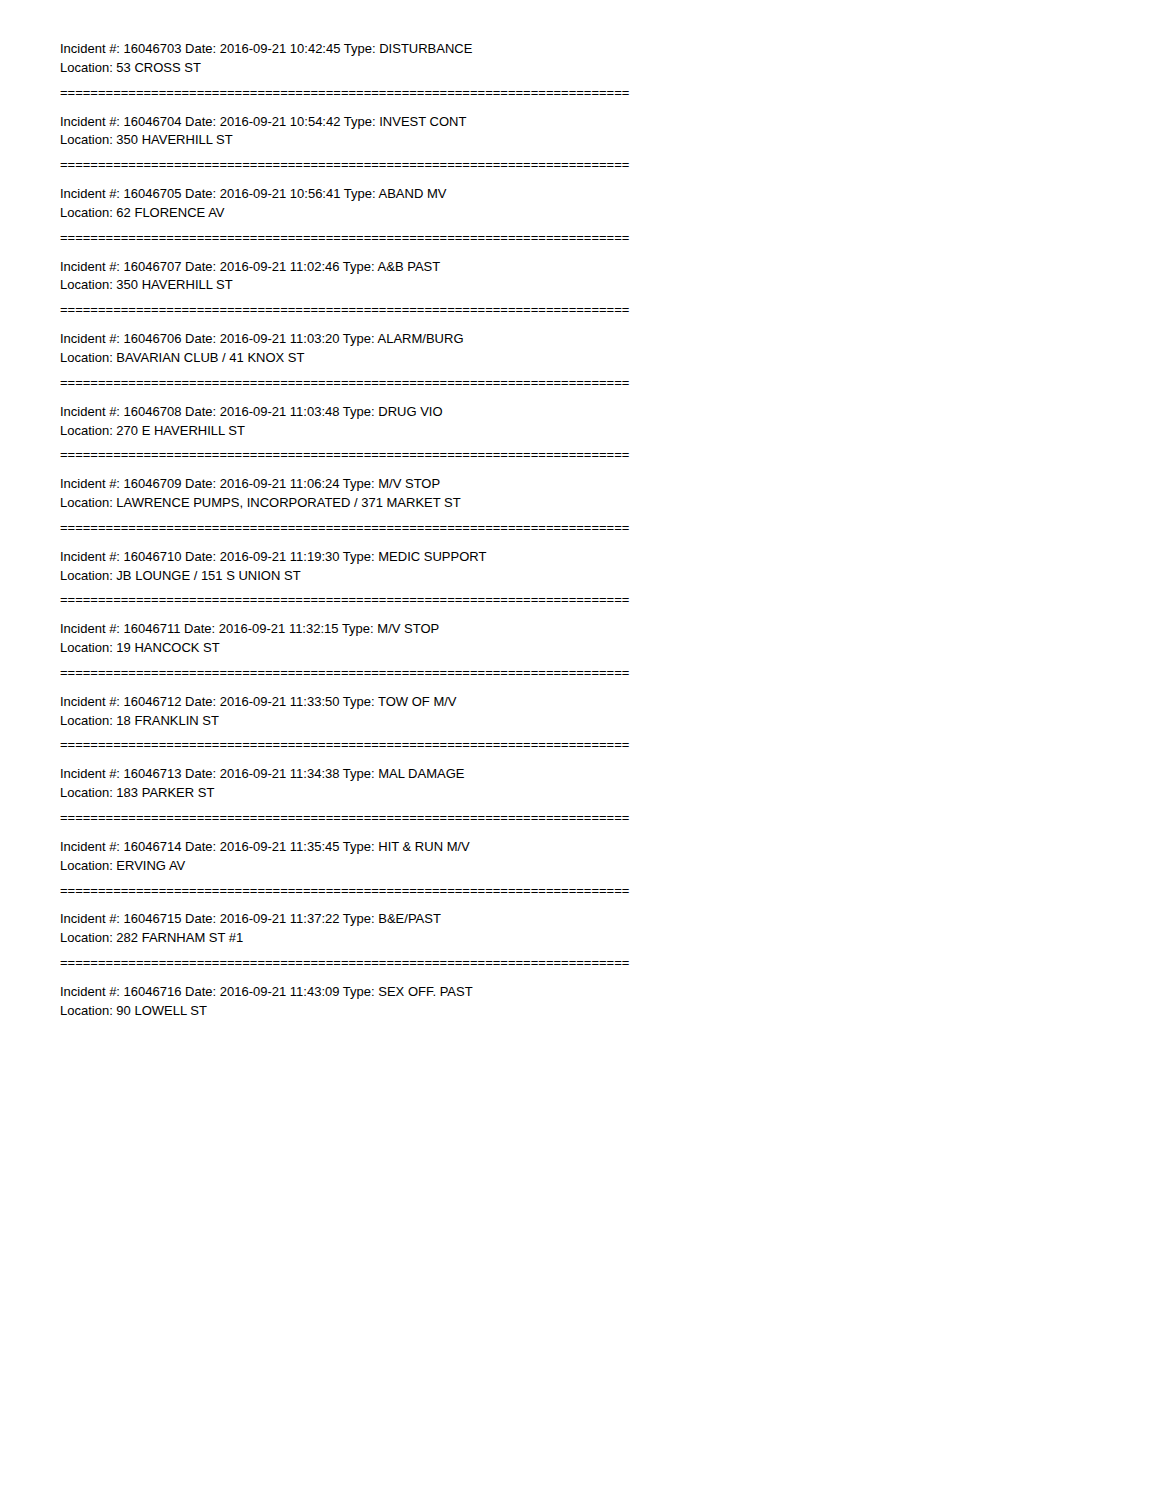Incident #: 16046703 Date: 2016-09-21 10:42:45 Type: DISTURBANCE
Location: 53 CROSS ST
===========================================================================
Incident #: 16046704 Date: 2016-09-21 10:54:42 Type: INVEST CONT
Location: 350 HAVERHILL ST
===========================================================================
Incident #: 16046705 Date: 2016-09-21 10:56:41 Type: ABAND MV
Location: 62 FLORENCE AV
===========================================================================
Incident #: 16046707 Date: 2016-09-21 11:02:46 Type: A&B PAST
Location: 350 HAVERHILL ST
===========================================================================
Incident #: 16046706 Date: 2016-09-21 11:03:20 Type: ALARM/BURG
Location: BAVARIAN CLUB / 41 KNOX ST
===========================================================================
Incident #: 16046708 Date: 2016-09-21 11:03:48 Type: DRUG VIO
Location: 270 E HAVERHILL ST
===========================================================================
Incident #: 16046709 Date: 2016-09-21 11:06:24 Type: M/V STOP
Location: LAWRENCE PUMPS, INCORPORATED / 371 MARKET ST
===========================================================================
Incident #: 16046710 Date: 2016-09-21 11:19:30 Type: MEDIC SUPPORT
Location: JB LOUNGE / 151 S UNION ST
===========================================================================
Incident #: 16046711 Date: 2016-09-21 11:32:15 Type: M/V STOP
Location: 19 HANCOCK ST
===========================================================================
Incident #: 16046712 Date: 2016-09-21 11:33:50 Type: TOW OF M/V
Location: 18 FRANKLIN ST
===========================================================================
Incident #: 16046713 Date: 2016-09-21 11:34:38 Type: MAL DAMAGE
Location: 183 PARKER ST
===========================================================================
Incident #: 16046714 Date: 2016-09-21 11:35:45 Type: HIT & RUN M/V
Location: ERVING AV
===========================================================================
Incident #: 16046715 Date: 2016-09-21 11:37:22 Type: B&E/PAST
Location: 282 FARNHAM ST #1
===========================================================================
Incident #: 16046716 Date: 2016-09-21 11:43:09 Type: SEX OFF. PAST
Location: 90 LOWELL ST